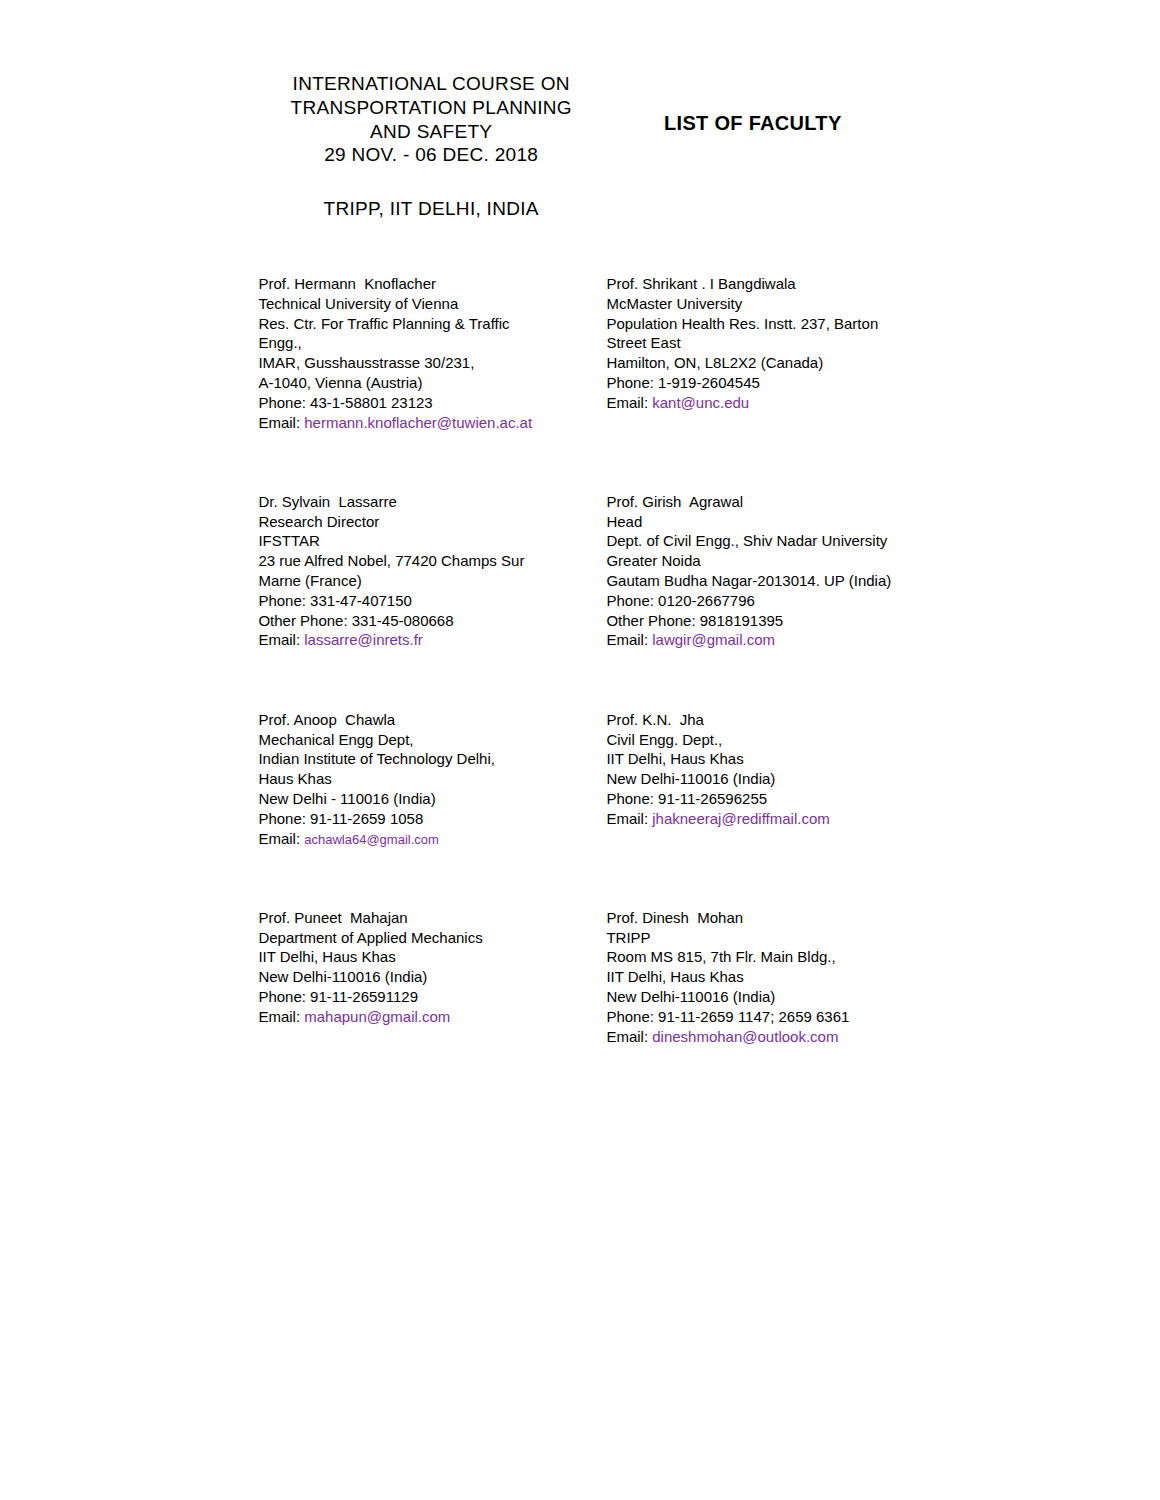INTERNATIONAL COURSE ON
TRANSPORTATION PLANNING
AND SAFETY
29 NOV. - 06 DEC. 2018
TRIPP, IIT DELHI, INDIA
LIST OF FACULTY
Prof. Hermann Knoflacher
Technical University of Vienna
Res. Ctr. For Traffic Planning & Traffic Engg.,
IMAR, Gusshausstrasse 30/231,
A-1040, Vienna (Austria)
Phone: 43-1-58801 23123
Email: hermann.knoflacher@tuwien.ac.at
Prof. Shrikant . I Bangdiwala
McMaster University
Population Health Res. Instt. 237, Barton Street East
Hamilton, ON, L8L2X2 (Canada)
Phone: 1-919-2604545
Email: kant@unc.edu
Dr. Sylvain Lassarre
Research Director
IFSTTAR
23 rue Alfred Nobel, 77420 Champs Sur Marne (France)
Phone: 331-47-407150
Other Phone: 331-45-080668
Email: lassarre@inrets.fr
Prof. Girish Agrawal
Head
Dept. of Civil Engg., Shiv Nadar University
Greater Noida
Gautam Budha Nagar-2013014. UP (India)
Phone: 0120-2667796
Other Phone: 9818191395
Email: lawgir@gmail.com
Prof. Anoop Chawla
Mechanical Engg Dept,
Indian Institute of Technology Delhi,
Haus Khas
New Delhi - 110016 (India)
Phone: 91-11-2659 1058
Email: achawla64@gmail.com
Prof. K.N. Jha
Civil Engg. Dept.,
IIT Delhi, Haus Khas
New Delhi-110016 (India)
Phone: 91-11-26596255
Email: jhakneeraj@rediffmail.com
Prof. Puneet Mahajan
Department of Applied Mechanics
IIT Delhi, Haus Khas
New Delhi-110016 (India)
Phone: 91-11-26591129
Email: mahapun@gmail.com
Prof. Dinesh Mohan
TRIPP
Room MS 815, 7th Flr. Main Bldg.,
IIT Delhi, Haus Khas
New Delhi-110016 (India)
Phone: 91-11-2659 1147; 2659 6361
Email: dineshmohan@outlook.com